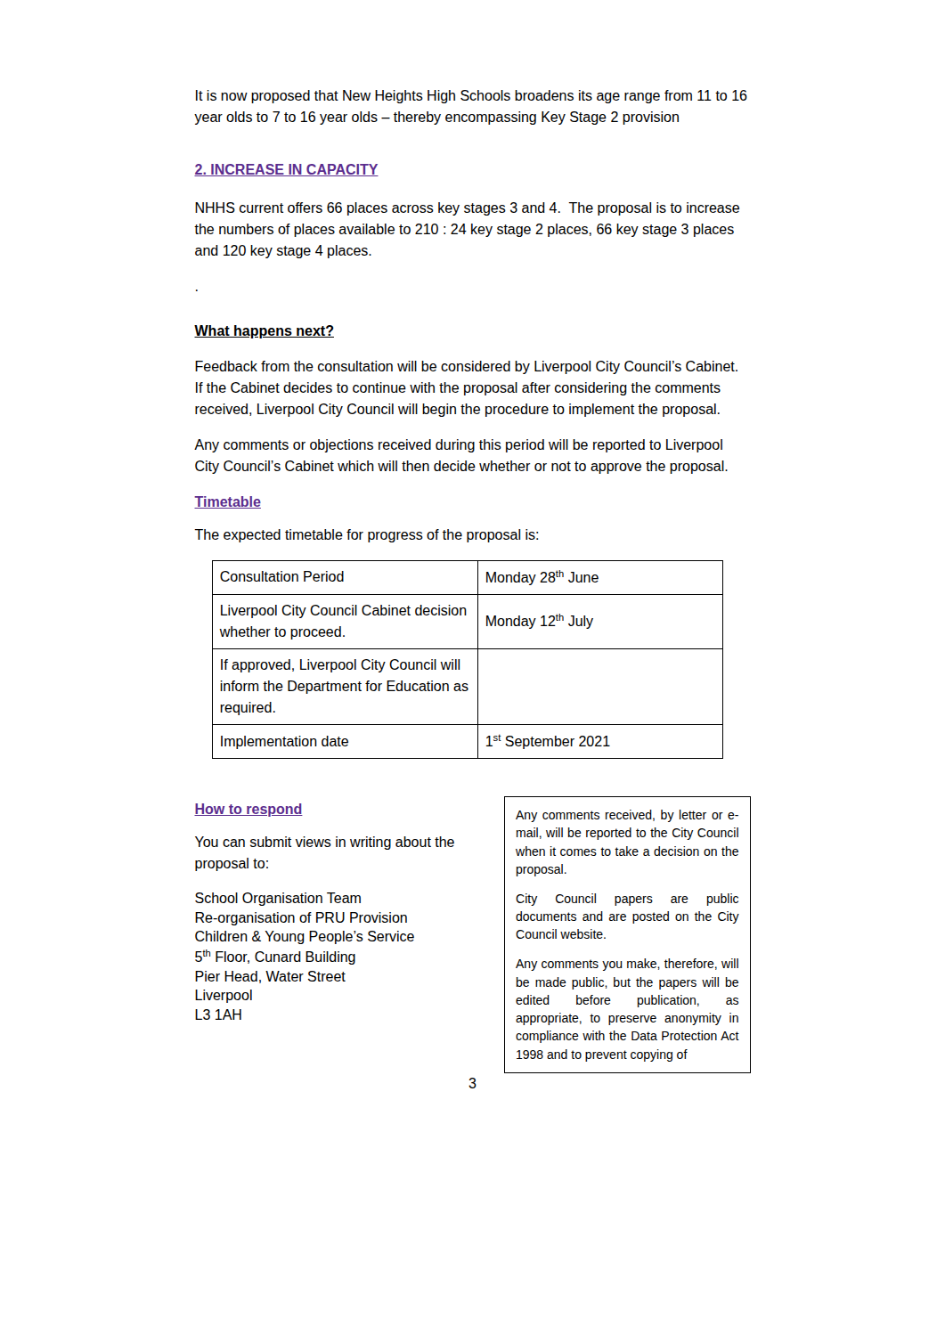It is now proposed that New Heights High Schools broadens its age range from 11 to 16 year olds to 7 to 16 year olds – thereby encompassing Key Stage 2 provision
2. INCREASE IN CAPACITY
NHHS current offers 66 places across key stages 3 and 4. The proposal is to increase the numbers of places available to 210 : 24 key stage 2 places, 66 key stage 3 places and 120 key stage 4 places.
.
What happens next?
Feedback from the consultation will be considered by Liverpool City Council’s Cabinet. If the Cabinet decides to continue with the proposal after considering the comments received, Liverpool City Council will begin the procedure to implement the proposal.
Any comments or objections received during this period will be reported to Liverpool City Council’s Cabinet which will then decide whether or not to approve the proposal.
Timetable
The expected timetable for progress of the proposal is:
| Consultation Period | Monday 28 th June |
| Liverpool City Council Cabinet decision whether to proceed. | Monday 12 th July |
| If approved, Liverpool City Council will inform the Department for Education as required. | |
| Implementation date | 1 st September 2021 |
How to respond
You can submit views in writing about the proposal to:
School Organisation Team
Re-organisation of PRU Provision
Children & Young People’s Service
5th Floor, Cunard Building
Pier Head, Water Street
Liverpool
L3 1AH
Any comments received, by letter or e-mail, will be reported to the City Council when it comes to take a decision on the proposal.
City Council papers are public documents and are posted on the City Council website.
Any comments you make, therefore, will be made public, but the papers will be edited before publication, as appropriate, to preserve anonymity in compliance with the Data Protection Act 1998 and to prevent copying of
3